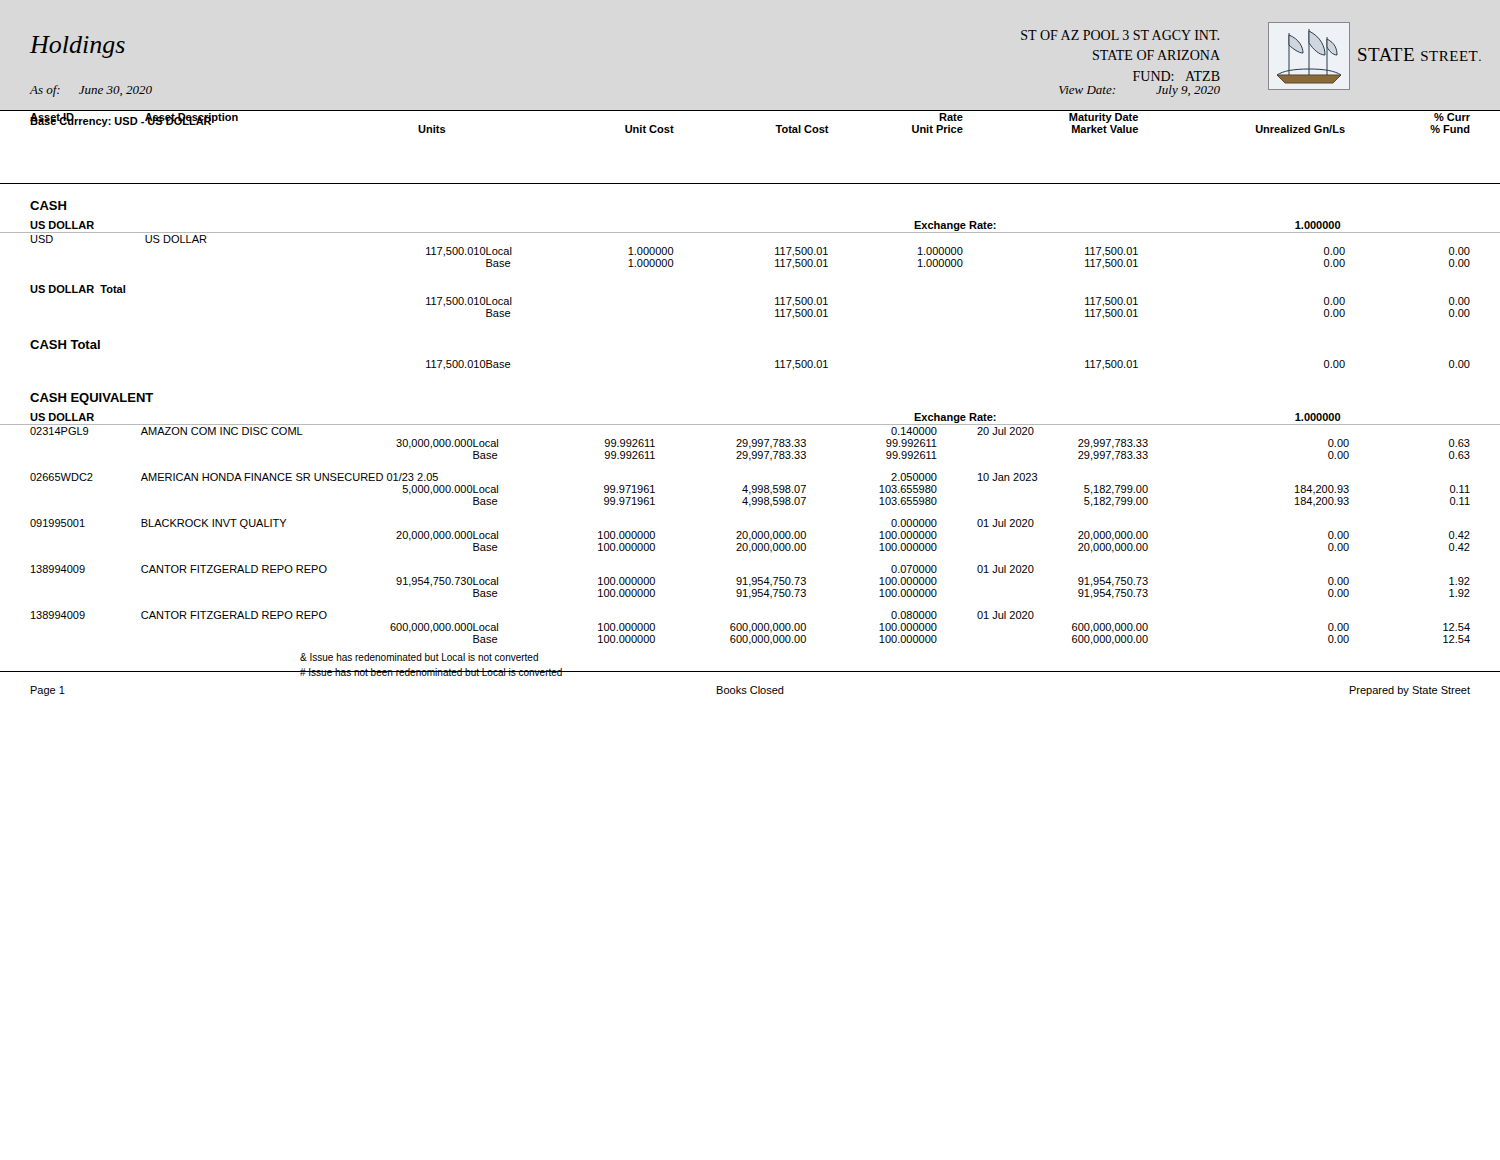Holdings
As of: June 30, 2020
ST OF AZ POOL 3 ST AGCY INT.
STATE OF ARIZONA
FUND: ATZB
View Date:July 9, 2020
STATE STREET.
Base Currency: USD - US DOLLAR
| Asset ID | Asset Description | | | | Rate | Maturity Date | | % Curr |
| | Units | | Unit Cost | Total Cost | Unit Price | Market Value | Unrealized Gn/Ls | % Fund |
CASH
| US DOLLAR | | | | | Exchange Rate: | | 1.000000 |
| USD | US DOLLAR | | | | | | | |
| | 117,500.010 | Local | 1.000000 | 117,500.01 | 1.000000 | 117,500.01 | 0.00 | 0.00 |
| | | Base | 1.000000 | 117,500.01 | 1.000000 | 117,500.01 | 0.00 | 0.00 |
US DOLLAR Total
| | 117,500.010 | Local | | 117,500.01 | | 117,500.01 | 0.00 | 0.00 |
| | | Base | | 117,500.01 | | 117,500.01 | 0.00 | 0.00 |
CASH Total
| | 117,500.010 | Base | | 117,500.01 | | 117,500.01 | 0.00 | 0.00 |
CASH EQUIVALENT
| US DOLLAR | | | | | Exchange Rate: | | 1.000000 |
| 02314PGL9 | AMAZON COM INC DISC COML | | | | 0.140000 | 20 Jul 2020 | | |
| | 30,000,000.000 | Local | 99.992611 | 29,997,783.33 | 99.992611 | 29,997,783.33 | 0.00 | 0.63 |
| | | Base | 99.992611 | 29,997,783.33 | 99.992611 | 29,997,783.33 | 0.00 | 0.63 |
| 02665WDC2 | AMERICAN HONDA FINANCE SR UNSECURED 01/23 2.05 | | | | 2.050000 | 10 Jan 2023 | | |
| | 5,000,000.000 | Local | 99.971961 | 4,998,598.07 | 103.655980 | 5,182,799.00 | 184,200.93 | 0.11 |
| | | Base | 99.971961 | 4,998,598.07 | 103.655980 | 5,182,799.00 | 184,200.93 | 0.11 |
| 091995001 | BLACKROCK INVT QUALITY | | | | 0.000000 | 01 Jul 2020 | | |
| | 20,000,000.000 | Local | 100.000000 | 20,000,000.00 | 100.000000 | 20,000,000.00 | 0.00 | 0.42 |
| | | Base | 100.000000 | 20,000,000.00 | 100.000000 | 20,000,000.00 | 0.00 | 0.42 |
| 138994009 | CANTOR FITZGERALD REPO REPO | | | | 0.070000 | 01 Jul 2020 | | |
| | 91,954,750.730 | Local | 100.000000 | 91,954,750.73 | 100.000000 | 91,954,750.73 | 0.00 | 1.92 |
| | | Base | 100.000000 | 91,954,750.73 | 100.000000 | 91,954,750.73 | 0.00 | 1.92 |
| 138994009 | CANTOR FITZGERALD REPO REPO | | | | 0.080000 | 01 Jul 2020 | | |
| | 600,000,000.000 | Local | 100.000000 | 600,000,000.00 | 100.000000 | 600,000,000.00 | 0.00 | 12.54 |
| | | Base | 100.000000 | 600,000,000.00 | 100.000000 | 600,000,000.00 | 0.00 | 12.54 |
& Issue has redenominated but Local is not converted
# Issue has not been redenominated but Local is converted
Page 1
Books Closed
Prepared by State Street